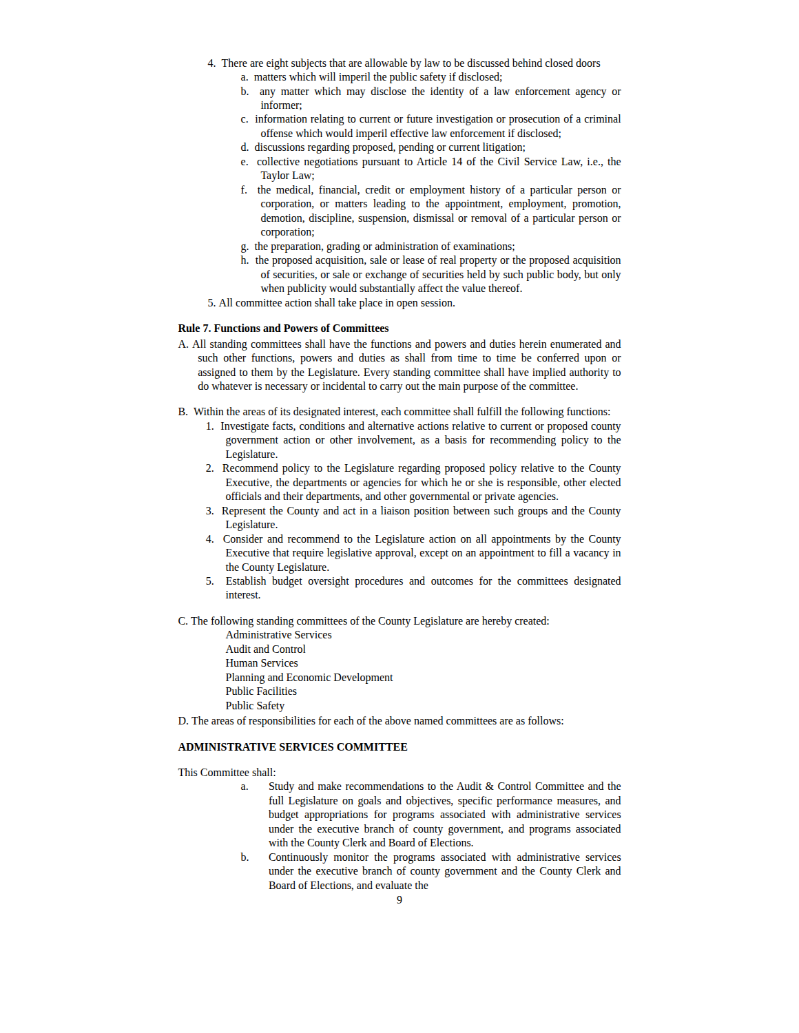4. There are eight subjects that are allowable by law to be discussed behind closed doors
a. matters which will imperil the public safety if disclosed;
b. any matter which may disclose the identity of a law enforcement agency or informer;
c. information relating to current or future investigation or prosecution of a criminal offense which would imperil effective law enforcement if disclosed;
d. discussions regarding proposed, pending or current litigation;
e. collective negotiations pursuant to Article 14 of the Civil Service Law, i.e., the Taylor Law;
f. the medical, financial, credit or employment history of a particular person or corporation, or matters leading to the appointment, employment, promotion, demotion, discipline, suspension, dismissal or removal of a particular person or corporation;
g. the preparation, grading or administration of examinations;
h. the proposed acquisition, sale or lease of real property or the proposed acquisition of securities, or sale or exchange of securities held by such public body, but only when publicity would substantially affect the value thereof.
5. All committee action shall take place in open session.
Rule 7. Functions and Powers of Committees
A. All standing committees shall have the functions and powers and duties herein enumerated and such other functions, powers and duties as shall from time to time be conferred upon or assigned to them by the Legislature. Every standing committee shall have implied authority to do whatever is necessary or incidental to carry out the main purpose of the committee.
B. Within the areas of its designated interest, each committee shall fulfill the following functions:
1. Investigate facts, conditions and alternative actions relative to current or proposed county government action or other involvement, as a basis for recommending policy to the Legislature.
2. Recommend policy to the Legislature regarding proposed policy relative to the County Executive, the departments or agencies for which he or she is responsible, other elected officials and their departments, and other governmental or private agencies.
3. Represent the County and act in a liaison position between such groups and the County Legislature.
4. Consider and recommend to the Legislature action on all appointments by the County Executive that require legislative approval, except on an appointment to fill a vacancy in the County Legislature.
5. Establish budget oversight procedures and outcomes for the committees designated interest.
C. The following standing committees of the County Legislature are hereby created:
Administrative Services
Audit and Control
Human Services
Planning and Economic Development
Public Facilities
Public Safety
D. The areas of responsibilities for each of the above named committees are as follows:
ADMINISTRATIVE SERVICES COMMITTEE
This Committee shall:
a. Study and make recommendations to the Audit & Control Committee and the full Legislature on goals and objectives, specific performance measures, and budget appropriations for programs associated with administrative services under the executive branch of county government, and programs associated with the County Clerk and Board of Elections.
b. Continuously monitor the programs associated with administrative services under the executive branch of county government and the County Clerk and Board of Elections, and evaluate the
9